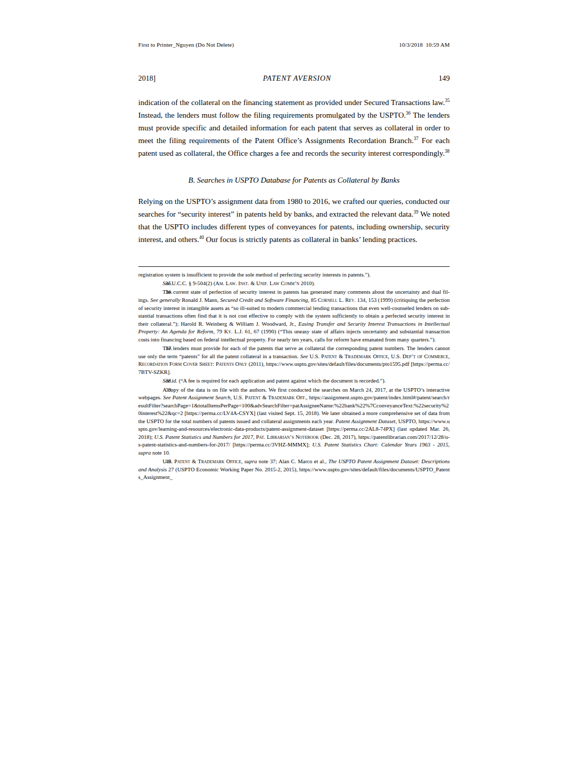First to Printer_Nguyen (Do Not Delete) 10/3/2018 10:59 AM
2018] PATENT AVERSION 149
indication of the collateral on the financing statement as provided under Secured Transactions law.35 Instead, the lenders must follow the filing requirements promulgated by the USPTO.36 The lenders must provide specific and detailed information for each patent that serves as collateral in order to meet the filing requirements of the Patent Office’s Assignments Recordation Branch.37 For each patent used as collateral, the Office charges a fee and records the security interest correspondingly.38
B. Searches in USPTO Database for Patents as Collateral by Banks
Relying on the USPTO’s assignment data from 1980 to 2016, we crafted our queries, conducted our searches for “security interest” in patents held by banks, and extracted the relevant data.39 We noted that the USPTO includes different types of conveyances for patents, including ownership, security interest, and others.40 Our focus is strictly patents as collateral in banks’ lending practices.
registration system is insufficient to provide the sole method of perfecting security interests in patents.”).
35. See U.C.C. § 9-504(2) (Am. Law. Inst. & Unif. Law Comm’n 2010).
36. The current state of perfection of security interest in patents has generated many comments about the uncertainty and dual filings. See generally Ronald J. Mann, Secured Credit and Software Financing, 85 Cornell L. Rev. 134, 153 (1999) (critiquing the perfection of security interest in intangible assets as “so ill-suited to modern commercial lending transactions that even well-counseled lenders on substantial transactions often find that it is not cost effective to comply with the system sufficiently to obtain a perfected security interest in their collateral.”); Harold R. Weinberg & William J. Woodward, Jr., Easing Transfer and Security Interest Transactions in Intellectual Property: An Agenda for Reform, 79 Ky. L.J. 61, 67 (1990) (“This uneasy state of affairs injects uncertainty and substantial transaction costs into financing based on federal intellectual property. For nearly ten years, calls for reform have emanated from many quarters.”).
37. The lenders must provide for each of the patents that serve as collateral the corresponding patent numbers. The lenders cannot use only the term “patents” for all the patent collateral in a transaction. See U.S. Patent & Trademark Office, U.S. Dep’t of Commerce, Recordation Form Cover Sheet: Patents Only (2011), https://www.uspto.gov/sites/default/files/documents/pto1595.pdf [https://perma.cc/7BTV-SZKR].
38. See id. (“A fee is required for each application and patent against which the document is recorded.”).
39. A copy of the data is on file with the authors. We first conducted the searches on March 24, 2017, at the USPTO’s interactive webpages. See Patent Assignment Search, U.S. Patent & Trademark Off., https://assignment.uspto.gov/patent/index.html#/patent/search/resultFilter?searchPage=1&totalItemsPerPage=100&advSearchFilter=patAssigneeName:%22bank%22%7CconveyanceText:%22security%20interest%22&qc=2 [https://perma.cc/LV4A-CSYX] (last visited Sept. 15, 2018). We later obtained a more comprehensive set of data from the USPTO for the total numbers of patents issued and collateral assignments each year. Patent Assignment Dataset, USPTO, https://www.uspto.gov/learning-and-resources/electronic-data-products/patent-assignment-dataset [https://perma.cc/2AL8-74PX] (last updated Mar. 26, 2018); U.S. Patent Statistics and Numbers for 2017, Pat. Librarian’s Notebook (Dec. 28, 2017), https://patentlibrarian.com/2017/12/28/u-s-patent-statistics-and-numbers-for-2017/ [https://perma.cc/3VHZ-MMMX]; U.S. Patent Statistics Chart: Calendar Years 1963 - 2015, supra note 10.
40. U.S. Patent & Trademark Office, supra note 37; Alan C. Marco et al., The USPTO Patent Assignment Dataset: Descriptions and Analysis 27 (USPTO Economic Working Paper No. 2015-2, 2015), https://www.uspto.gov/sites/default/files/documents/USPTO_Patents_Assignment_